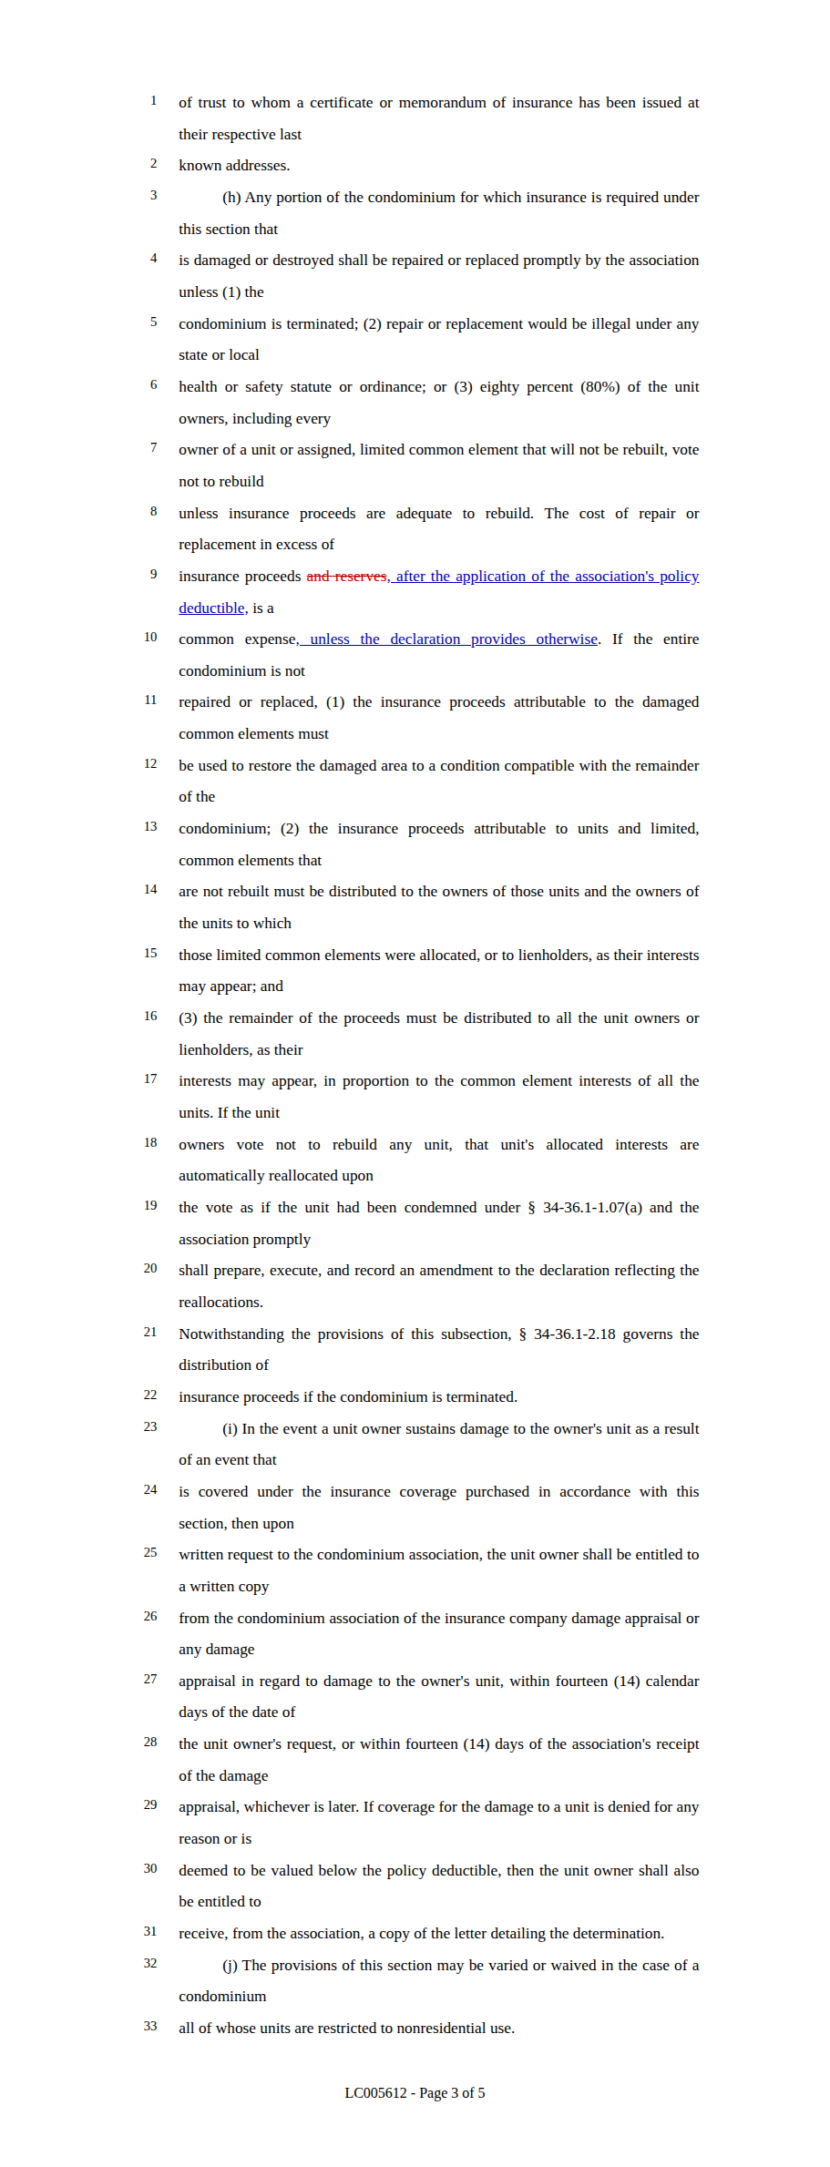of trust to whom a certificate or memorandum of insurance has been issued at their respective last
known addresses.
(h) Any portion of the condominium for which insurance is required under this section that
is damaged or destroyed shall be repaired or replaced promptly by the association unless (1) the
condominium is terminated; (2) repair or replacement would be illegal under any state or local
health or safety statute or ordinance; or (3) eighty percent (80%) of the unit owners, including every
owner of a unit or assigned, limited common element that will not be rebuilt, vote not to rebuild
unless insurance proceeds are adequate to rebuild. The cost of repair or replacement in excess of
insurance proceeds and reserves, after the application of the association's policy deductible, is a
common expense, unless the declaration provides otherwise. If the entire condominium is not
repaired or replaced, (1) the insurance proceeds attributable to the damaged common elements must
be used to restore the damaged area to a condition compatible with the remainder of the
condominium; (2) the insurance proceeds attributable to units and limited, common elements that
are not rebuilt must be distributed to the owners of those units and the owners of the units to which
those limited common elements were allocated, or to lienholders, as their interests may appear; and
(3) the remainder of the proceeds must be distributed to all the unit owners or lienholders, as their
interests may appear, in proportion to the common element interests of all the units. If the unit
owners vote not to rebuild any unit, that unit's allocated interests are automatically reallocated upon
the vote as if the unit had been condemned under § 34-36.1-1.07(a) and the association promptly
shall prepare, execute, and record an amendment to the declaration reflecting the reallocations.
Notwithstanding the provisions of this subsection, § 34-36.1-2.18 governs the distribution of
insurance proceeds if the condominium is terminated.
(i) In the event a unit owner sustains damage to the owner's unit as a result of an event that
is covered under the insurance coverage purchased in accordance with this section, then upon
written request to the condominium association, the unit owner shall be entitled to a written copy
from the condominium association of the insurance company damage appraisal or any damage
appraisal in regard to damage to the owner's unit, within fourteen (14) calendar days of the date of
the unit owner's request, or within fourteen (14) days of the association's receipt of the damage
appraisal, whichever is later. If coverage for the damage to a unit is denied for any reason or is
deemed to be valued below the policy deductible, then the unit owner shall also be entitled to
receive, from the association, a copy of the letter detailing the determination.
(j) The provisions of this section may be varied or waived in the case of a condominium
all of whose units are restricted to nonresidential use.
LC005612 - Page 3 of 5